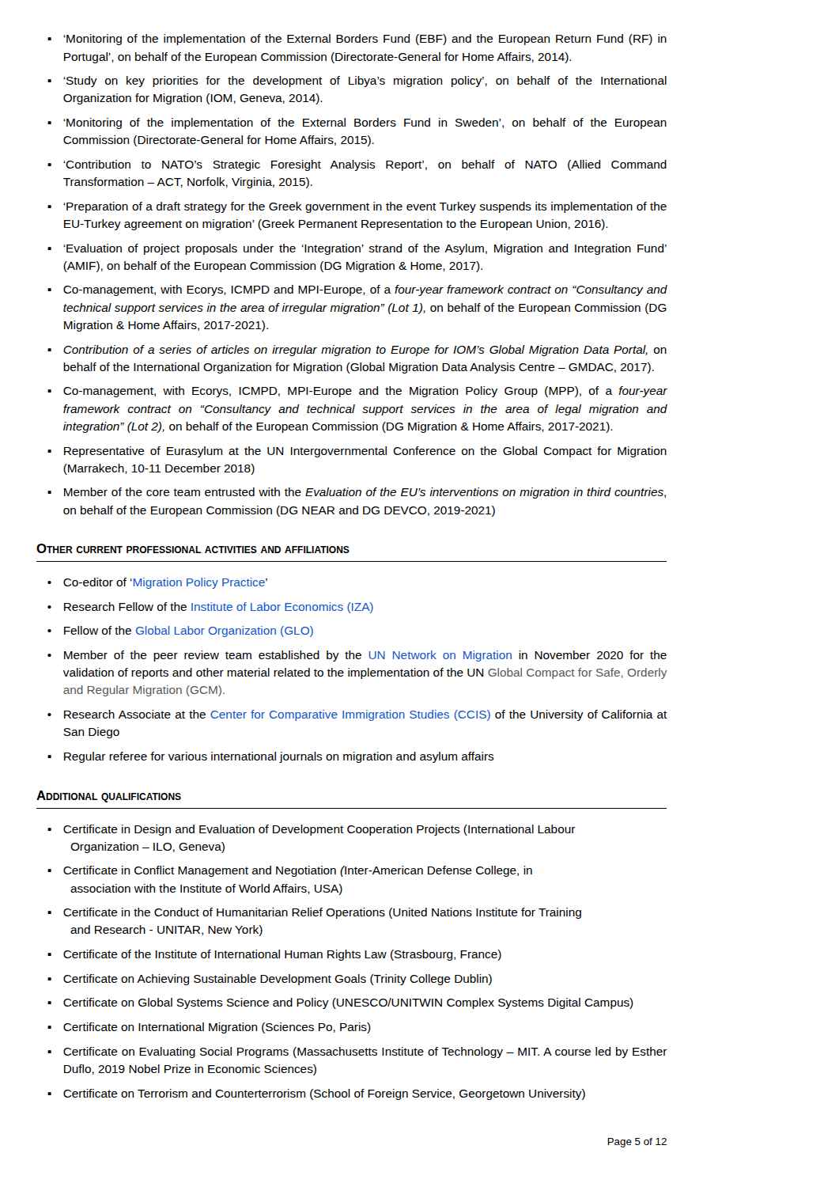‘Monitoring of the implementation of the External Borders Fund (EBF) and the European Return Fund (RF) in Portugal’, on behalf of the European Commission (Directorate-General for Home Affairs, 2014).
‘Study on key priorities for the development of Libya’s migration policy’, on behalf of the International Organization for Migration (IOM, Geneva, 2014).
‘Monitoring of the implementation of the External Borders Fund in Sweden’, on behalf of the European Commission (Directorate-General for Home Affairs, 2015).
‘Contribution to NATO’s Strategic Foresight Analysis Report’, on behalf of NATO (Allied Command Transformation – ACT, Norfolk, Virginia, 2015).
‘Preparation of a draft strategy for the Greek government in the event Turkey suspends its implementation of the EU-Turkey agreement on migration’ (Greek Permanent Representation to the European Union, 2016).
‘Evaluation of project proposals under the ‘Integration’ strand of the Asylum, Migration and Integration Fund’ (AMIF), on behalf of the European Commission (DG Migration & Home, 2017).
Co-management, with Ecorys, ICMPD and MPI-Europe, of a four-year framework contract on “Consultancy and technical support services in the area of irregular migration” (Lot 1), on behalf of the European Commission (DG Migration & Home Affairs, 2017-2021).
Contribution of a series of articles on irregular migration to Europe for IOM’s Global Migration Data Portal, on behalf of the International Organization for Migration (Global Migration Data Analysis Centre – GMDAC, 2017).
Co-management, with Ecorys, ICMPD, MPI-Europe and the Migration Policy Group (MPP), of a four-year framework contract on “Consultancy and technical support services in the area of legal migration and integration” (Lot 2), on behalf of the European Commission (DG Migration & Home Affairs, 2017-2021).
Representative of Eurasylum at the UN Intergovernmental Conference on the Global Compact for Migration (Marrakech, 10-11 December 2018)
Member of the core team entrusted with the Evaluation of the EU’s interventions on migration in third countries, on behalf of the European Commission (DG NEAR and DG DEVCO, 2019-2021)
Other current professional activities and affiliations
Co-editor of ‘Migration Policy Practice’
Research Fellow of the Institute of Labor Economics (IZA)
Fellow of the Global Labor Organization (GLO)
Member of the peer review team established by the UN Network on Migration in November 2020 for the validation of reports and other material related to the implementation of the UN Global Compact for Safe, Orderly and Regular Migration (GCM).
Research Associate at the Center for Comparative Immigration Studies (CCIS) of the University of California at San Diego
Regular referee for various international journals on migration and asylum affairs
Additional qualifications
Certificate in Design and Evaluation of Development Cooperation Projects (International Labour
Organization – ILO, Geneva)
Certificate in Conflict Management and Negotiation (Inter-American Defense College, in
association with the Institute of World Affairs, USA)
Certificate in the Conduct of Humanitarian Relief Operations (United Nations Institute for Training
and Research - UNITAR, New York)
Certificate of the Institute of International Human Rights Law (Strasbourg, France)
Certificate on Achieving Sustainable Development Goals (Trinity College Dublin)
Certificate on Global Systems Science and Policy (UNESCO/UNITWIN Complex Systems Digital Campus)
Certificate on International Migration (Sciences Po, Paris)
Certificate on Evaluating Social Programs (Massachusetts Institute of Technology – MIT. A course led by Esther Duflo, 2019 Nobel Prize in Economic Sciences)
Certificate on Terrorism and Counterterrorism (School of Foreign Service, Georgetown University)
Page 5 of 12